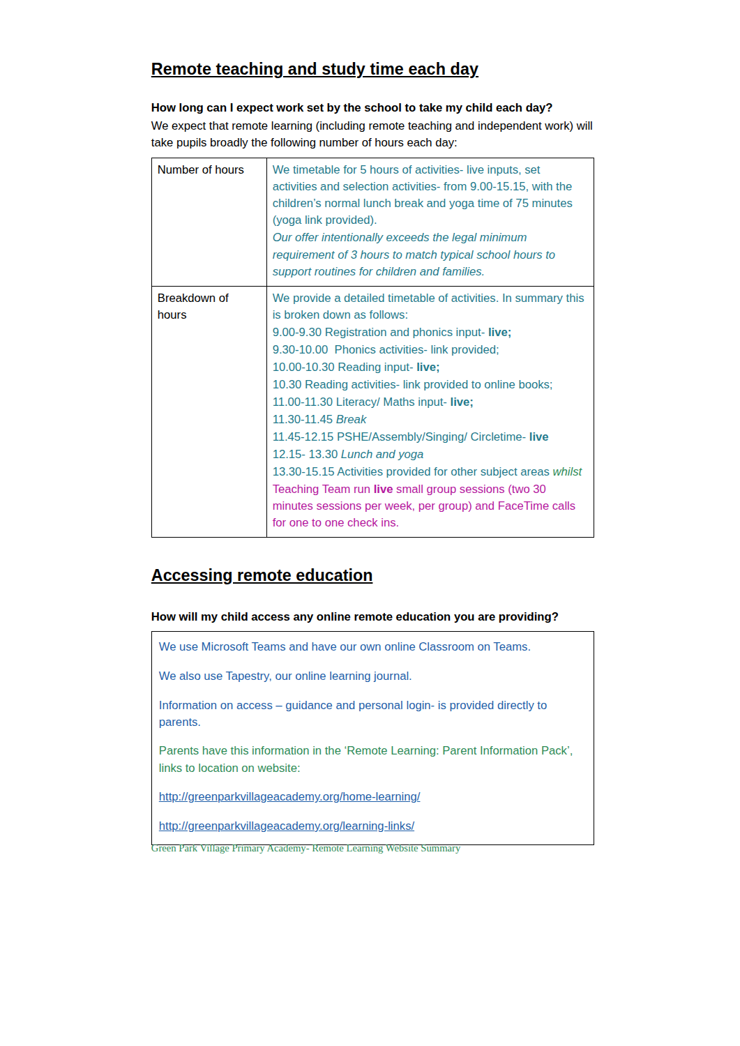Remote teaching and study time each day
How long can I expect work set by the school to take my child each day?
We expect that remote learning (including remote teaching and independent work) will take pupils broadly the following number of hours each day:
| Number of hours | We timetable for 5 hours of activities- live inputs, set activities and selection activities- from 9.00-15.15, with the children’s normal lunch break and yoga time of 75 minutes (yoga link provided). Our offer intentionally exceeds the legal minimum requirement of 3 hours to match typical school hours to support routines for children and families. |
| Breakdown of hours | We provide a detailed timetable of activities. In summary this is broken down as follows: 9.00-9.30 Registration and phonics input- live; 9.30-10.00 Phonics activities- link provided; 10.00-10.30 Reading input- live; 10.30 Reading activities- link provided to online books; 11.00-11.30 Literacy/ Maths input- live; 11.30-11.45 Break 11.45-12.15 PSHE/Assembly/Singing/ Circletime- live 12.15- 13.30 Lunch and yoga 13.30-15.15 Activities provided for other subject areas whilst Teaching Team run live small group sessions (two 30 minutes sessions per week, per group) and FaceTime calls for one to one check ins. |
Accessing remote education
How will my child access any online remote education you are providing?
| We use Microsoft Teams and have our own online Classroom on Teams. We also use Tapestry, our online learning journal. Information on access – guidance and personal login- is provided directly to parents. Parents have this information in the ‘Remote Learning: Parent Information Pack’, links to location on website: http://greenparkvillageacademy.org/home-learning/ http://greenparkvillageacademy.org/learning-links/ |
Green Park Village Primary Academy- Remote Learning Website Summary